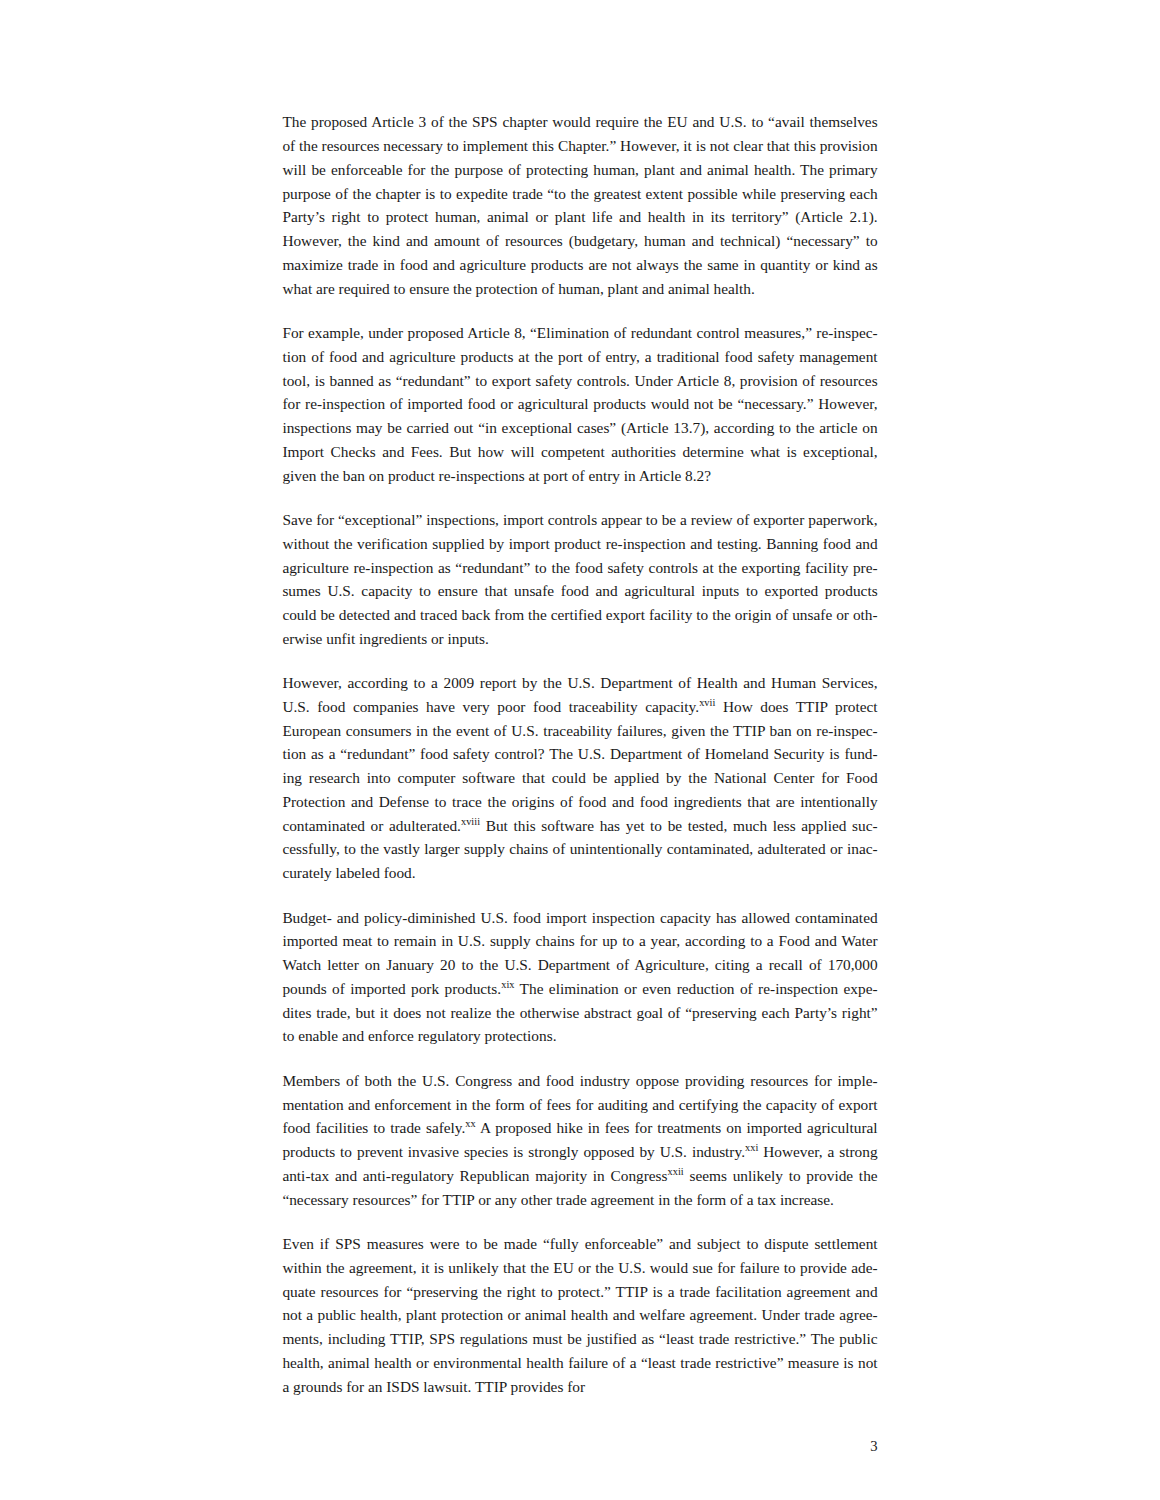The proposed Article 3 of the SPS chapter would require the EU and U.S. to “avail themselves of the resources necessary to implement this Chapter.” However, it is not clear that this provision will be enforceable for the purpose of protecting human, plant and animal health. The primary purpose of the chapter is to expedite trade “to the greatest extent possible while preserving each Party’s right to protect human, animal or plant life and health in its territory” (Article 2.1). However, the kind and amount of resources (budgetary, human and technical) “necessary” to maximize trade in food and agriculture products are not always the same in quantity or kind as what are required to ensure the protection of human, plant and animal health.
For example, under proposed Article 8, “Elimination of redundant control measures,” re-inspection of food and agriculture products at the port of entry, a traditional food safety management tool, is banned as “redundant” to export safety controls. Under Article 8, provision of resources for re-inspection of imported food or agricultural products would not be “necessary.” However, inspections may be carried out “in exceptional cases” (Article 13.7), according to the article on Import Checks and Fees. But how will competent authorities determine what is exceptional, given the ban on product re-inspections at port of entry in Article 8.2?
Save for “exceptional” inspections, import controls appear to be a review of exporter paperwork, without the verification supplied by import product re-inspection and testing. Banning food and agriculture re-inspection as “redundant” to the food safety controls at the exporting facility presumes U.S. capacity to ensure that unsafe food and agricultural inputs to exported products could be detected and traced back from the certified export facility to the origin of unsafe or otherwise unfit ingredients or inputs.
However, according to a 2009 report by the U.S. Department of Health and Human Services, U.S. food companies have very poor food traceability capacity.xvii How does TTIP protect European consumers in the event of U.S. traceability failures, given the TTIP ban on re-inspection as a “redundant” food safety control? The U.S. Department of Homeland Security is funding research into computer software that could be applied by the National Center for Food Protection and Defense to trace the origins of food and food ingredients that are intentionally contaminated or adulterated.xviii But this software has yet to be tested, much less applied successfully, to the vastly larger supply chains of unintentionally contaminated, adulterated or inaccurately labeled food.
Budget- and policy-diminished U.S. food import inspection capacity has allowed contaminated imported meat to remain in U.S. supply chains for up to a year, according to a Food and Water Watch letter on January 20 to the U.S. Department of Agriculture, citing a recall of 170,000 pounds of imported pork products.xix The elimination or even reduction of re-inspection expedites trade, but it does not realize the otherwise abstract goal of “preserving each Party’s right” to enable and enforce regulatory protections.
Members of both the U.S. Congress and food industry oppose providing resources for implementation and enforcement in the form of fees for auditing and certifying the capacity of export food facilities to trade safely.xx A proposed hike in fees for treatments on imported agricultural products to prevent invasive species is strongly opposed by U.S. industry.xxi However, a strong anti-tax and anti-regulatory Republican majority in Congressxxii seems unlikely to provide the “necessary resources” for TTIP or any other trade agreement in the form of a tax increase.
Even if SPS measures were to be made “fully enforceable” and subject to dispute settlement within the agreement, it is unlikely that the EU or the U.S. would sue for failure to provide adequate resources for “preserving the right to protect.” TTIP is a trade facilitation agreement and not a public health, plant protection or animal health and welfare agreement. Under trade agreements, including TTIP, SPS regulations must be justified as “least trade restrictive.” The public health, animal health or environmental health failure of a “least trade restrictive” measure is not a grounds for an ISDS lawsuit. TTIP provides for
3